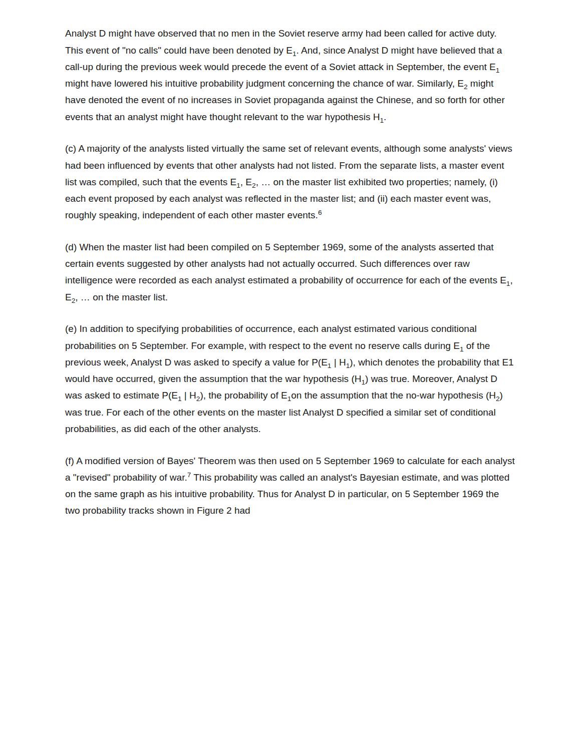Analyst D might have observed that no men in the Soviet reserve army had been called for active duty. This event of "no calls" could have been denoted by E1. And, since Analyst D might have believed that a call-up during the previous week would precede the event of a Soviet attack in September, the event E1 might have lowered his intuitive probability judgment concerning the chance of war. Similarly, E2 might have denoted the event of no increases in Soviet propaganda against the Chinese, and so forth for other events that an analyst might have thought relevant to the war hypothesis H1.
(c) A majority of the analysts listed virtually the same set of relevant events, although some analysts' views had been influenced by events that other analysts had not listed. From the separate lists, a master event list was compiled, such that the events E1, E2, … on the master list exhibited two properties; namely, (i) each event proposed by each analyst was reflected in the master list; and (ii) each master event was, roughly speaking, independent of each other master events.6
(d) When the master list had been compiled on 5 September 1969, some of the analysts asserted that certain events suggested by other analysts had not actually occurred. Such differences over raw intelligence were recorded as each analyst estimated a probability of occurrence for each of the events E1, E2, … on the master list.
(e) In addition to specifying probabilities of occurrence, each analyst estimated various conditional probabilities on 5 September. For example, with respect to the event no reserve calls during E1 of the previous week, Analyst D was asked to specify a value for P(E1 | H1), which denotes the probability that E1 would have occurred, given the assumption that the war hypothesis (H1) was true. Moreover, Analyst D was asked to estimate P(E1 | H2), the probability of E1on the assumption that the no-war hypothesis (H2) was true. For each of the other events on the master list Analyst D specified a similar set of conditional probabilities, as did each of the other analysts.
(f) A modified version of Bayes' Theorem was then used on 5 September 1969 to calculate for each analyst a "revised" probability of war.7 This probability was called an analyst's Bayesian estimate, and was plotted on the same graph as his intuitive probability. Thus for Analyst D in particular, on 5 September 1969 the two probability tracks shown in Figure 2 had